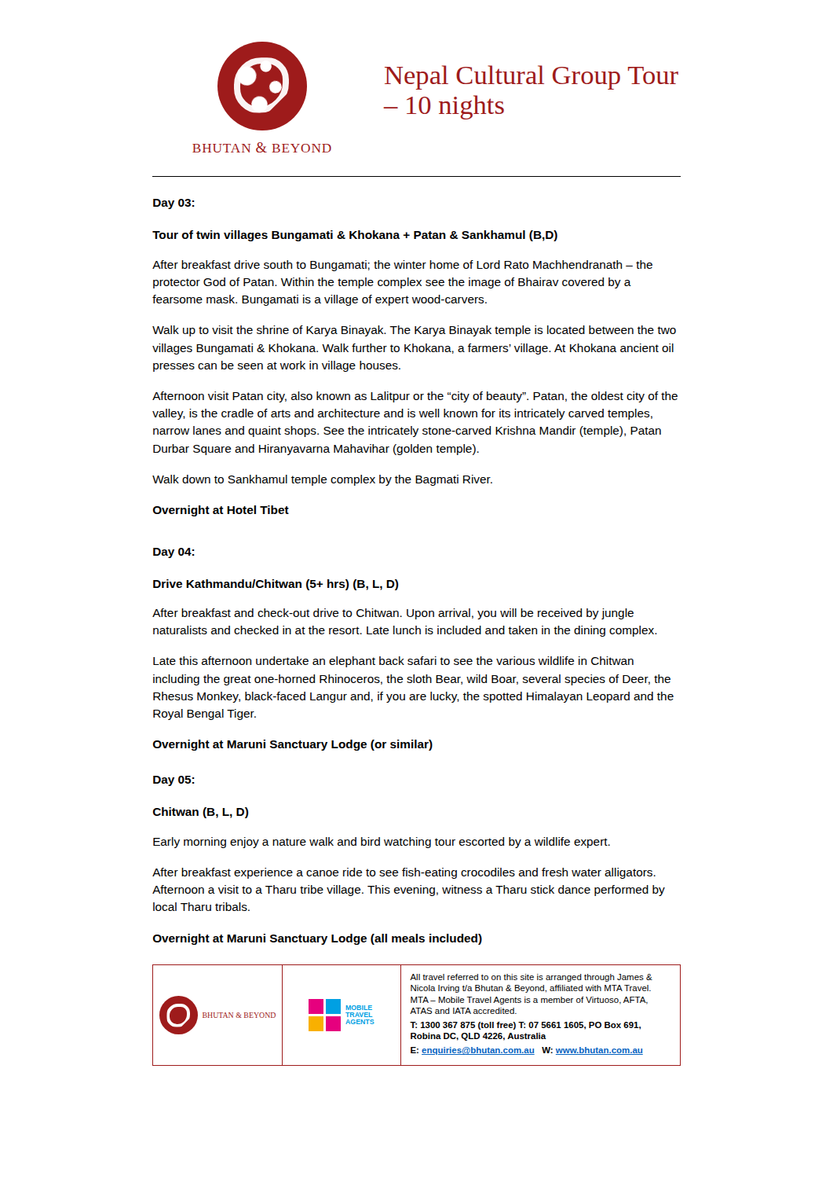BHUTAN & BEYOND
Nepal Cultural Group Tour – 10 nights
Day 03:
Tour of twin villages Bungamati & Khokana + Patan & Sankhamul (B,D)
After breakfast drive south to Bungamati; the winter home of Lord Rato Machhendranath – the protector God of Patan. Within the temple complex see the image of Bhairav covered by a fearsome mask. Bungamati is a village of expert wood-carvers.
Walk up to visit the shrine of Karya Binayak. The Karya Binayak temple is located between the two villages Bungamati & Khokana. Walk further to Khokana, a farmers’ village. At Khokana ancient oil presses can be seen at work in village houses.
Afternoon visit Patan city, also known as Lalitpur or the “city of beauty”. Patan, the oldest city of the valley, is the cradle of arts and architecture and is well known for its intricately carved temples, narrow lanes and quaint shops. See the intricately stone-carved Krishna Mandir (temple), Patan Durbar Square and Hiranyavarna Mahavihar (golden temple).
Walk down to Sankhamul temple complex by the Bagmati River.
Overnight at Hotel Tibet
Day 04:
Drive Kathmandu/Chitwan (5+ hrs) (B, L, D)
After breakfast and check-out drive to Chitwan. Upon arrival, you will be received by jungle naturalists and checked in at the resort. Late lunch is included and taken in the dining complex.
Late this afternoon undertake an elephant back safari to see the various wildlife in Chitwan including the great one-horned Rhinoceros, the sloth Bear, wild Boar, several species of Deer, the Rhesus Monkey, black-faced Langur and, if you are lucky, the spotted Himalayan Leopard and the Royal Bengal Tiger.
Overnight at Maruni Sanctuary Lodge (or similar)
Day 05:
Chitwan (B, L, D)
Early morning enjoy a nature walk and bird watching tour escorted by a wildlife expert.
After breakfast experience a canoe ride to see fish-eating crocodiles and fresh water alligators. Afternoon a visit to a Tharu tribe village. This evening, witness a Tharu stick dance performed by local Tharu tribals.
Overnight at Maruni Sanctuary Lodge (all meals included)
BHUTAN & BEYOND
Mobile Travel Agents
All travel referred to on this site is arranged through James & Nicola Irving t/a Bhutan & Beyond, affiliated with MTA Travel. MTA – Mobile Travel Agents is a member of Virtuoso, AFTA, ATAS and IATA accredited.
T: 1300 367 875 (toll free) T: 07 5661 1605, PO Box 691, Robina DC, QLD 4226, Australia
E: enquiries@bhutan.com.au W: www.bhutan.com.au